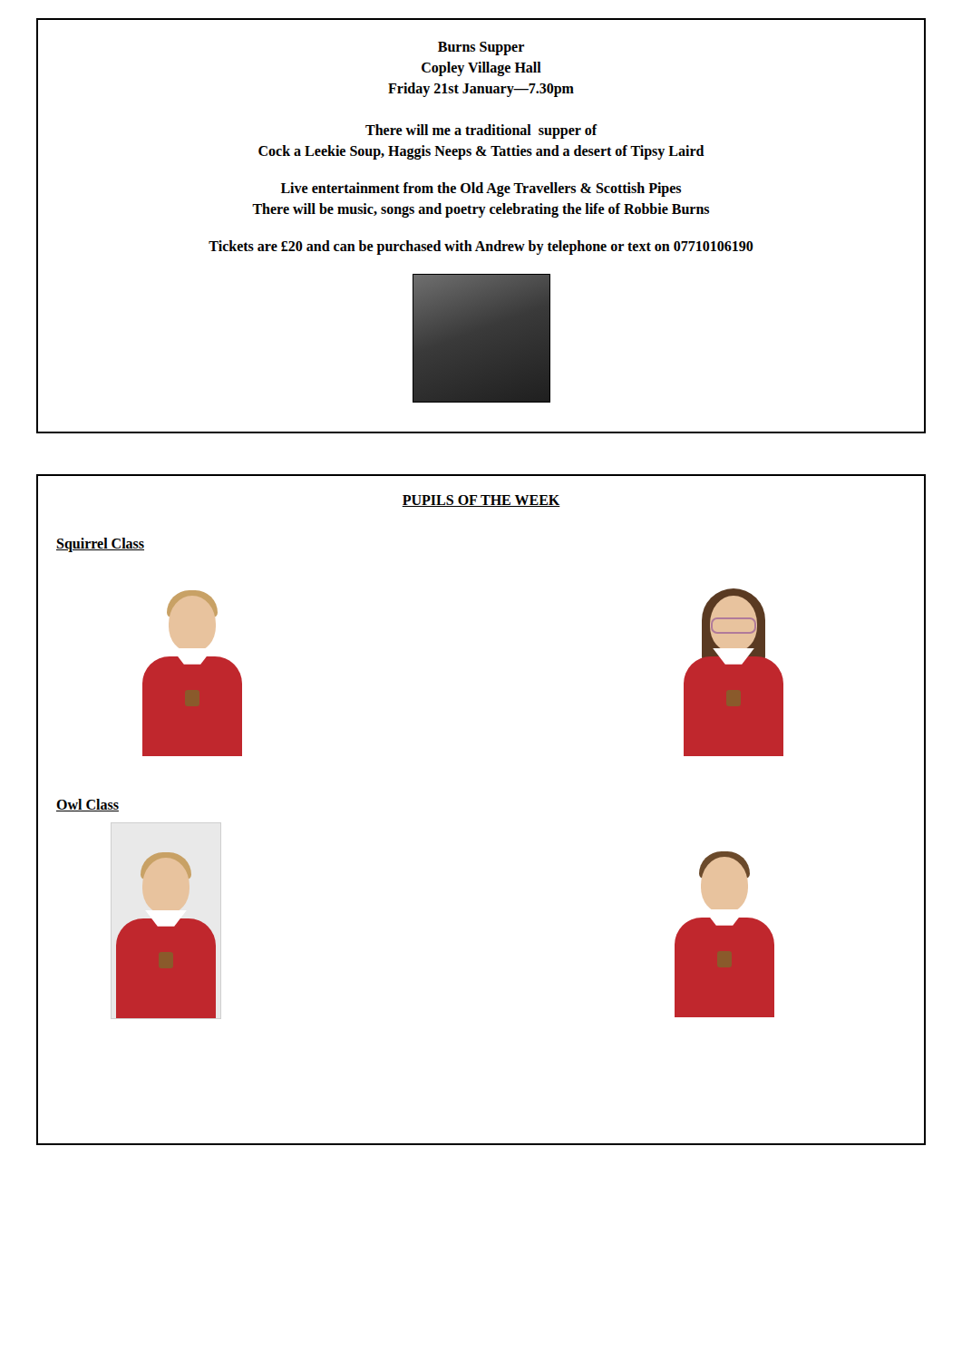Burns Supper
Copley Village Hall
Friday 21st January—7.30pm
There will me a traditional supper of
Cock a Leekie Soup, Haggis Neeps & Tatties and a desert of Tipsy Laird
Live entertainment from the Old Age Travellers & Scottish Pipes
There will be music, songs and poetry celebrating the life of Robbie Burns
Tickets are £20 and can be purchased with Andrew by telephone or text on 07710106190
PUPILS OF THE WEEK
Squirrel Class
Owl Class